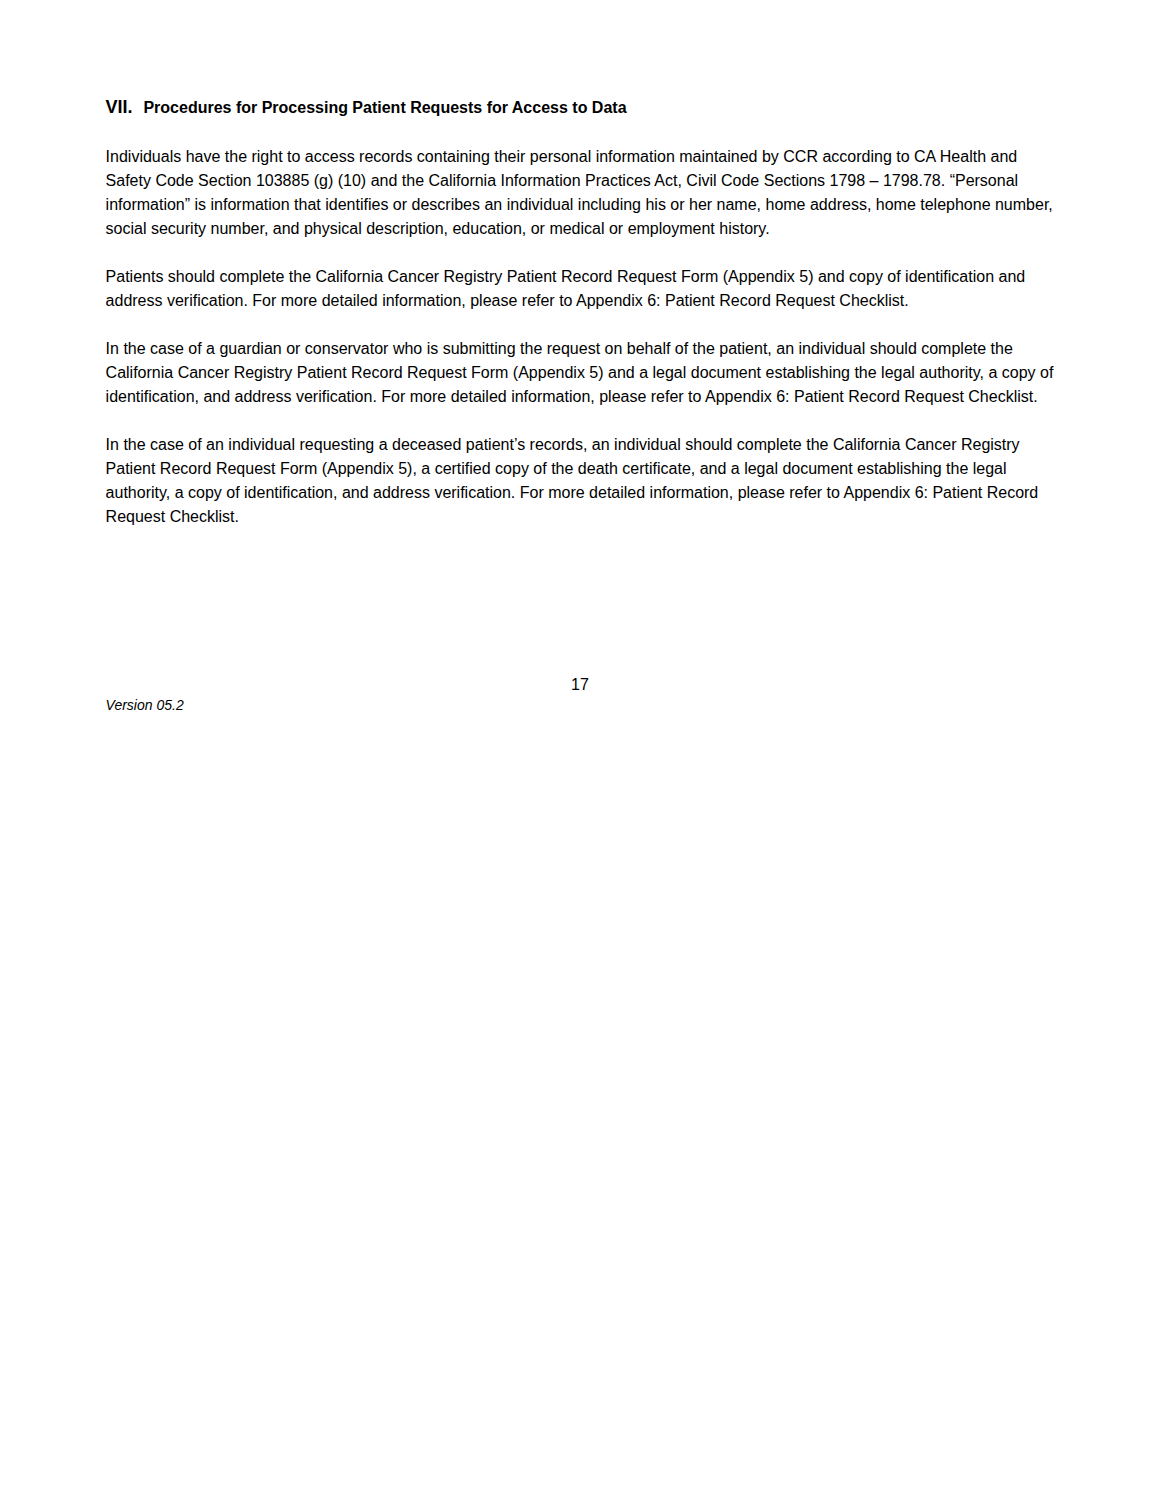VII. Procedures for Processing Patient Requests for Access to Data
Individuals have the right to access records containing their personal information maintained by CCR according to CA Health and Safety Code Section 103885 (g) (10) and the California Information Practices Act, Civil Code Sections 1798 – 1798.78. “Personal information” is information that identifies or describes an individual including his or her name, home address, home telephone number, social security number, and physical description, education, or medical or employment history.
Patients should complete the California Cancer Registry Patient Record Request Form (Appendix 5) and copy of identification and address verification. For more detailed information, please refer to Appendix 6: Patient Record Request Checklist.
In the case of a guardian or conservator who is submitting the request on behalf of the patient, an individual should complete the California Cancer Registry Patient Record Request Form (Appendix 5) and a legal document establishing the legal authority, a copy of identification, and address verification. For more detailed information, please refer to Appendix 6: Patient Record Request Checklist.
In the case of an individual requesting a deceased patient’s records, an individual should complete the California Cancer Registry Patient Record Request Form (Appendix 5), a certified copy of the death certificate, and a legal document establishing the legal authority, a copy of identification, and address verification. For more detailed information, please refer to Appendix 6: Patient Record Request Checklist.
17
Version 05.2